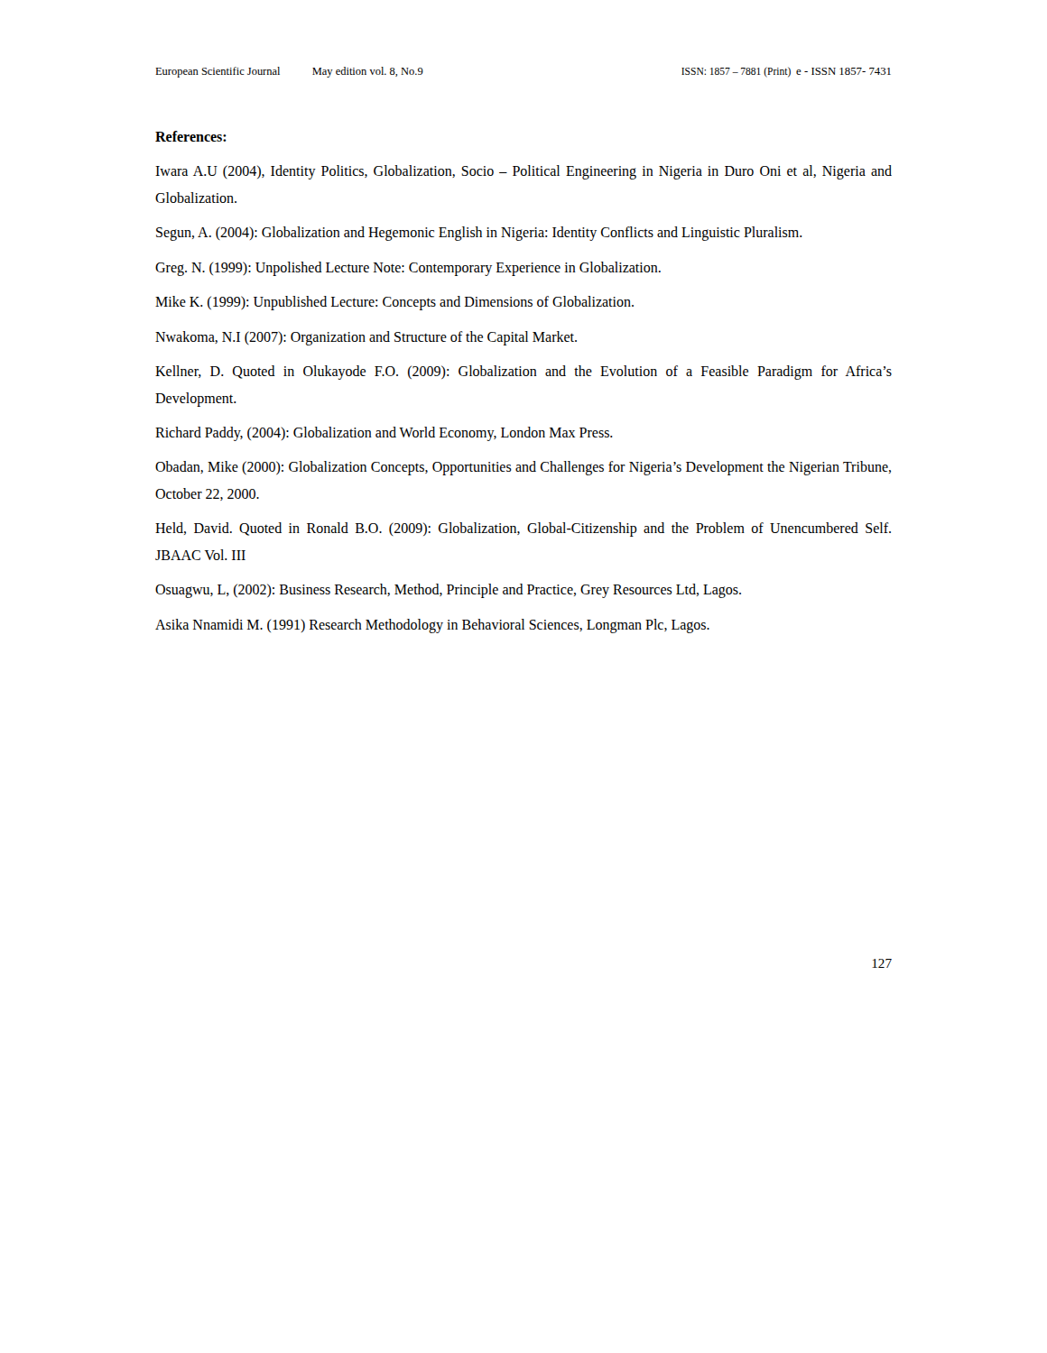European Scientific Journal May edition vol. 8, No.9
ISSN: 1857 – 7881 (Print) e - ISSN 1857- 7431
References:
Iwara A.U (2004), Identity Politics, Globalization, Socio – Political Engineering in Nigeria in Duro Oni et al, Nigeria and Globalization.
Segun, A. (2004): Globalization and Hegemonic English in Nigeria: Identity Conflicts and Linguistic Pluralism.
Greg. N. (1999): Unpolished Lecture Note: Contemporary Experience in Globalization.
Mike K. (1999): Unpublished Lecture: Concepts and Dimensions of Globalization.
Nwakoma, N.I (2007): Organization and Structure of the Capital Market.
Kellner, D. Quoted in Olukayode F.O. (2009): Globalization and the Evolution of a Feasible Paradigm for Africa’s Development.
Richard Paddy, (2004): Globalization and World Economy, London Max Press.
Obadan, Mike (2000): Globalization Concepts, Opportunities and Challenges for Nigeria’s Development the Nigerian Tribune, October 22, 2000.
Held, David. Quoted in Ronald B.O. (2009): Globalization, Global-Citizenship and the Problem of Unencumbered Self. JBAAC Vol. III
Osuagwu, L, (2002): Business Research, Method, Principle and Practice, Grey Resources Ltd, Lagos.
Asika Nnamidi M. (1991) Research Methodology in Behavioral Sciences, Longman Plc, Lagos.
127